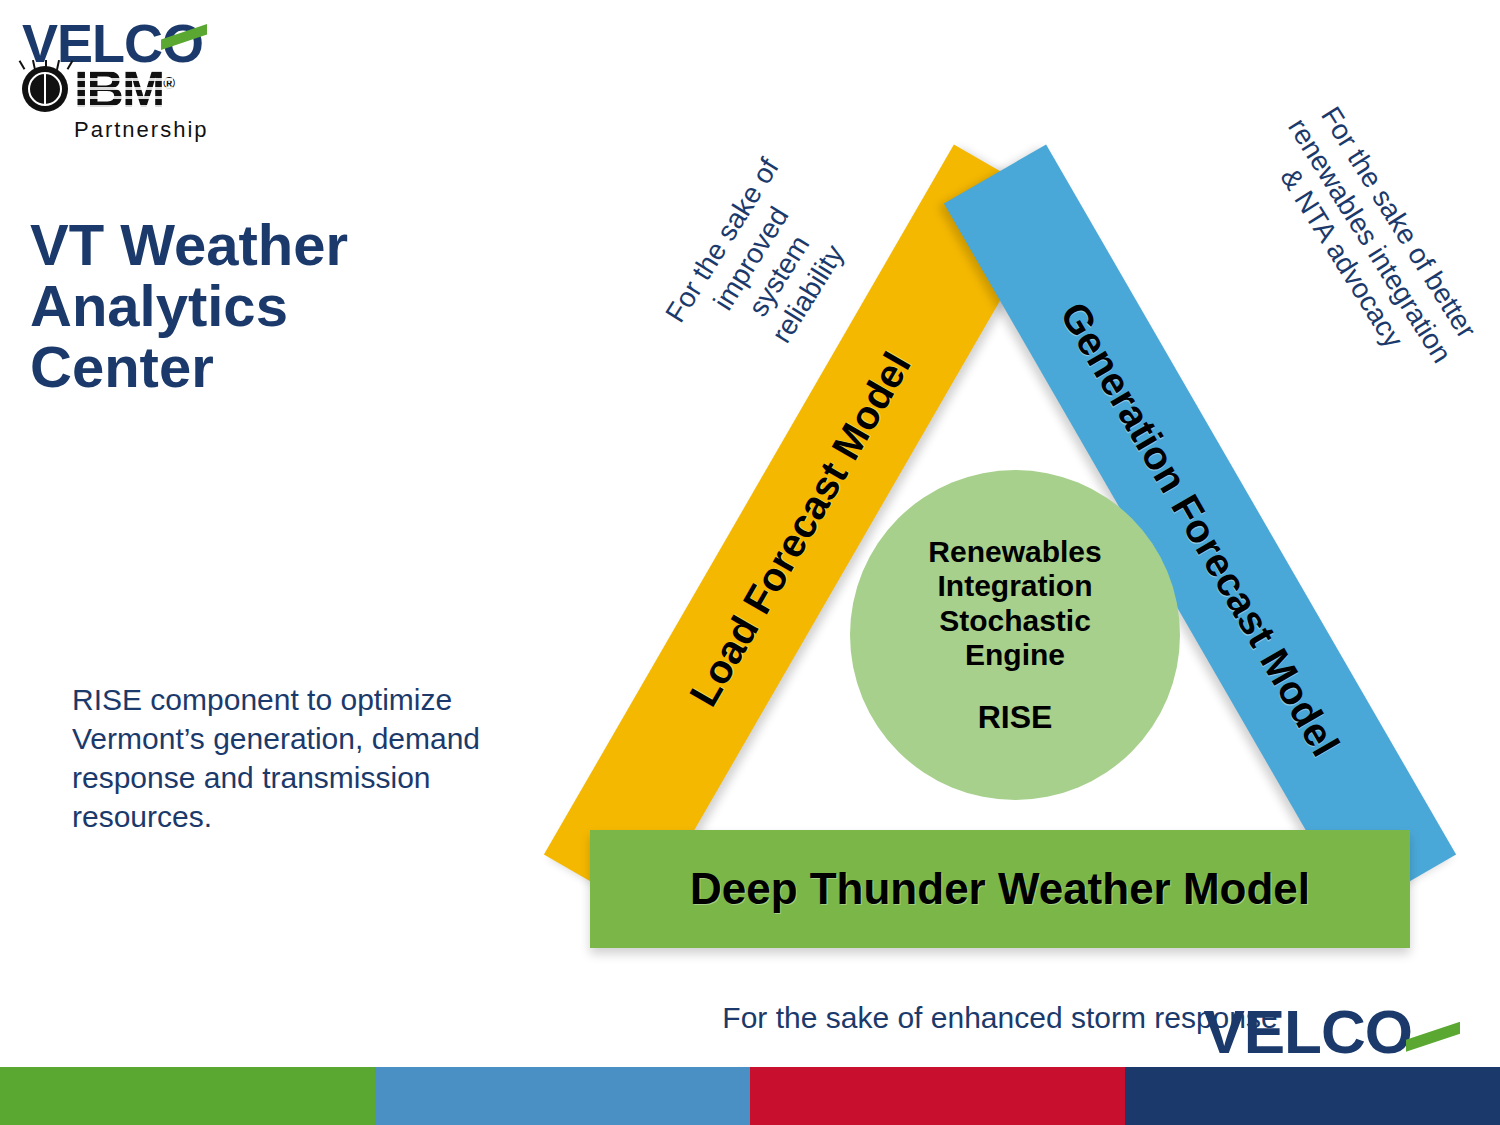VELCO
IBM®
Partnership
VT Weather
Analytics
Center
RISE component to optimize Vermont’s generation, demand response and transmission resources.
Load Forecast Model
Generation Forecast Model
Deep Thunder Weather Model
Renewables
Integration
Stochastic
Engine
RISE
For the sake of improved system reliability
For the sake of better renewables integration & NTA advocacy
For the sake of enhanced storm response
VELCO